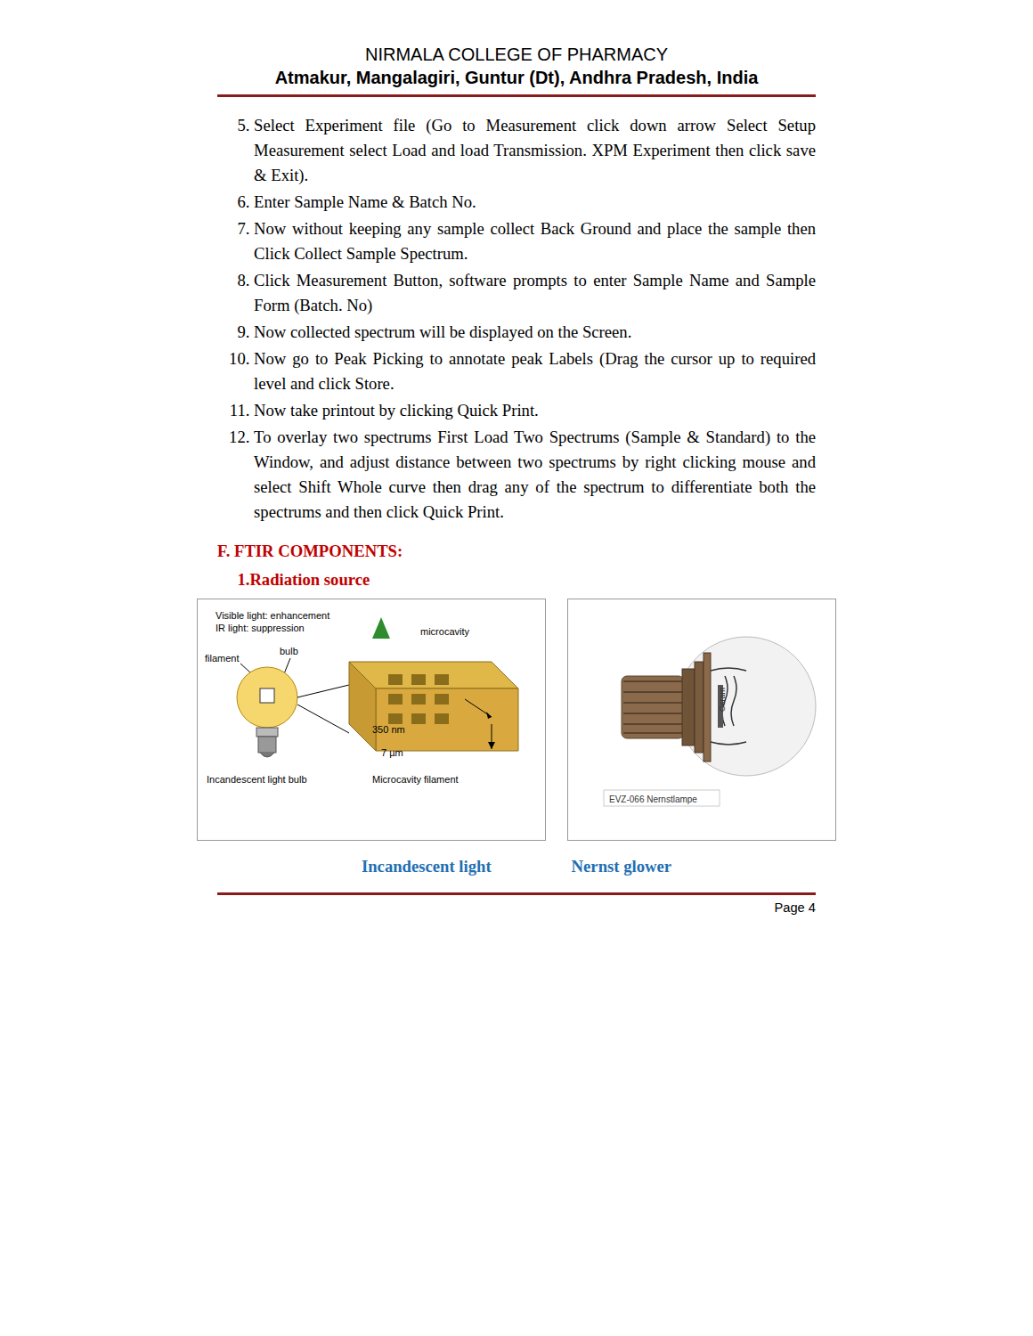NIRMALA COLLEGE OF PHARMACY
Atmakur, Mangalagiri, Guntur (Dt), Andhra Pradesh, India
Select Experiment file (Go to Measurement click down arrow Select Setup Measurement select Load and load Transmission. XPM Experiment then click save & Exit).
Enter Sample Name & Batch No.
Now without keeping any sample collect Back Ground and place the sample then Click Collect Sample Spectrum.
Click Measurement Button, software prompts to enter Sample Name and Sample Form (Batch. No)
Now collected spectrum will be displayed on the Screen.
Now go to Peak Picking to annotate peak Labels (Drag the cursor up to required level and click Store.
Now take printout by clicking Quick Print.
To overlay two spectrums First Load Two Spectrums (Sample & Standard) to the Window, and adjust distance between two spectrums by right clicking mouse and select Shift Whole curve then drag any of the spectrum to differentiate both the spectrums and then click Quick Print.
F. FTIR COMPONENTS:
1.Radiation source
Visible light: enhancement IR light: suppression microcavity filament bulb 350 nm 7 µm Incandescent light bulb Microcavity filament
Osram EVZ-066 Nernstlampe
Incandescent light
Nernst glower
Page 4